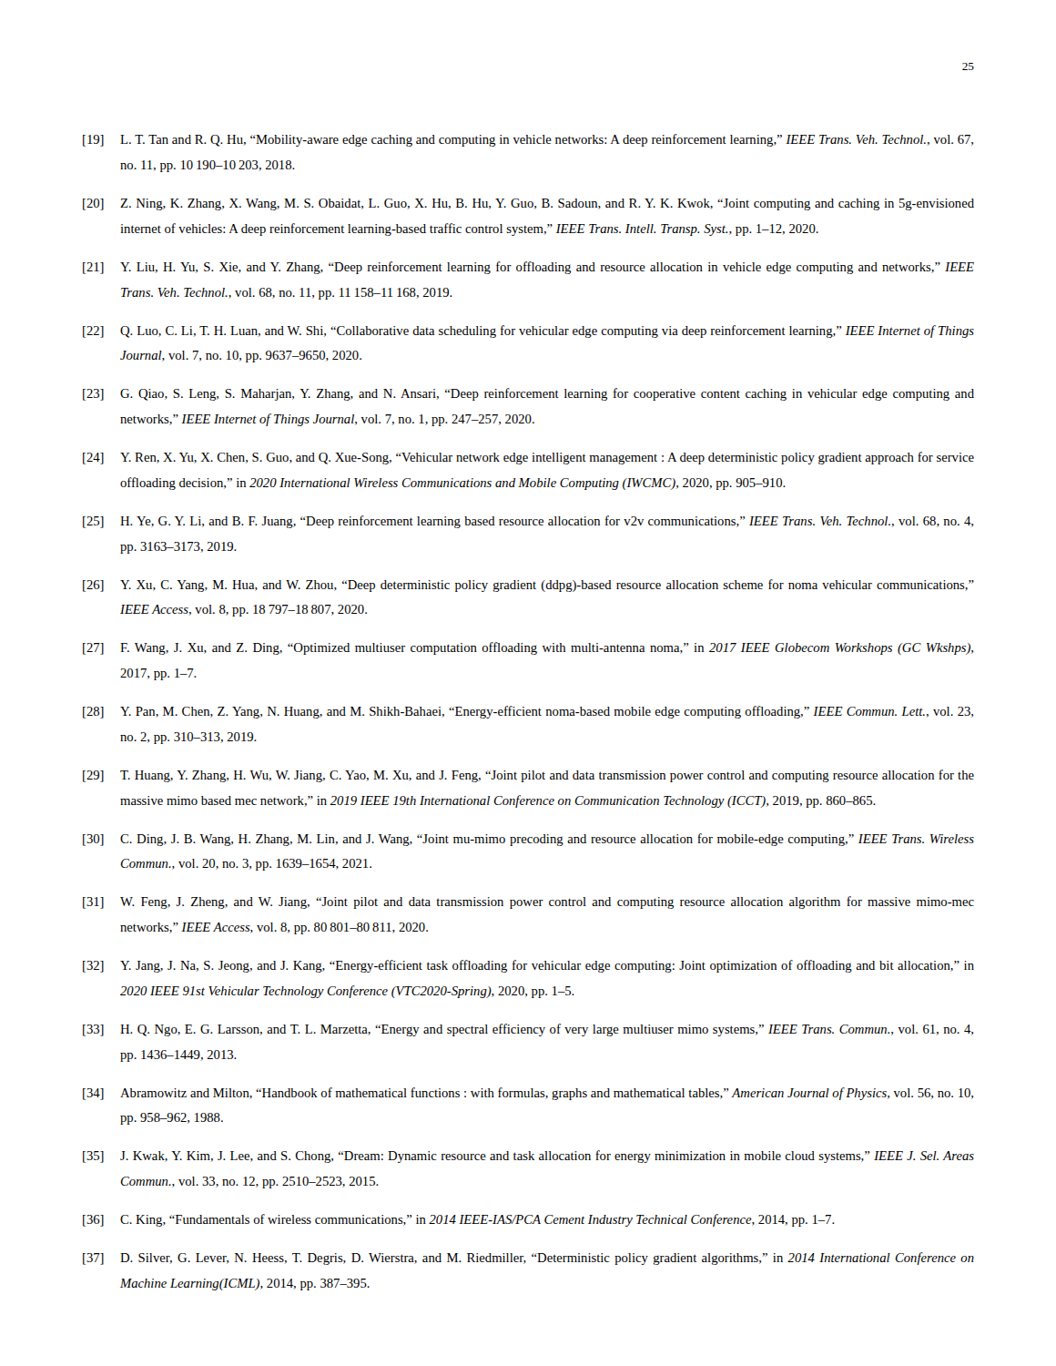25
[19] L. T. Tan and R. Q. Hu, “Mobility-aware edge caching and computing in vehicle networks: A deep reinforcement learning,” IEEE Trans. Veh. Technol., vol. 67, no. 11, pp. 10 190–10 203, 2018.
[20] Z. Ning, K. Zhang, X. Wang, M. S. Obaidat, L. Guo, X. Hu, B. Hu, Y. Guo, B. Sadoun, and R. Y. K. Kwok, “Joint computing and caching in 5g-envisioned internet of vehicles: A deep reinforcement learning-based traffic control system,” IEEE Trans. Intell. Transp. Syst., pp. 1–12, 2020.
[21] Y. Liu, H. Yu, S. Xie, and Y. Zhang, “Deep reinforcement learning for offloading and resource allocation in vehicle edge computing and networks,” IEEE Trans. Veh. Technol., vol. 68, no. 11, pp. 11 158–11 168, 2019.
[22] Q. Luo, C. Li, T. H. Luan, and W. Shi, “Collaborative data scheduling for vehicular edge computing via deep reinforcement learning,” IEEE Internet of Things Journal, vol. 7, no. 10, pp. 9637–9650, 2020.
[23] G. Qiao, S. Leng, S. Maharjan, Y. Zhang, and N. Ansari, “Deep reinforcement learning for cooperative content caching in vehicular edge computing and networks,” IEEE Internet of Things Journal, vol. 7, no. 1, pp. 247–257, 2020.
[24] Y. Ren, X. Yu, X. Chen, S. Guo, and Q. Xue-Song, “Vehicular network edge intelligent management : A deep deterministic policy gradient approach for service offloading decision,” in 2020 International Wireless Communications and Mobile Computing (IWCMC), 2020, pp. 905–910.
[25] H. Ye, G. Y. Li, and B. F. Juang, “Deep reinforcement learning based resource allocation for v2v communications,” IEEE Trans. Veh. Technol., vol. 68, no. 4, pp. 3163–3173, 2019.
[26] Y. Xu, C. Yang, M. Hua, and W. Zhou, “Deep deterministic policy gradient (ddpg)-based resource allocation scheme for noma vehicular communications,” IEEE Access, vol. 8, pp. 18 797–18 807, 2020.
[27] F. Wang, J. Xu, and Z. Ding, “Optimized multiuser computation offloading with multi-antenna noma,” in 2017 IEEE Globecom Workshops (GC Wkshps), 2017, pp. 1–7.
[28] Y. Pan, M. Chen, Z. Yang, N. Huang, and M. Shikh-Bahaei, “Energy-efficient noma-based mobile edge computing offloading,” IEEE Commun. Lett., vol. 23, no. 2, pp. 310–313, 2019.
[29] T. Huang, Y. Zhang, H. Wu, W. Jiang, C. Yao, M. Xu, and J. Feng, “Joint pilot and data transmission power control and computing resource allocation for the massive mimo based mec network,” in 2019 IEEE 19th International Conference on Communication Technology (ICCT), 2019, pp. 860–865.
[30] C. Ding, J. B. Wang, H. Zhang, M. Lin, and J. Wang, “Joint mu-mimo precoding and resource allocation for mobile-edge computing,” IEEE Trans. Wireless Commun., vol. 20, no. 3, pp. 1639–1654, 2021.
[31] W. Feng, J. Zheng, and W. Jiang, “Joint pilot and data transmission power control and computing resource allocation algorithm for massive mimo-mec networks,” IEEE Access, vol. 8, pp. 80 801–80 811, 2020.
[32] Y. Jang, J. Na, S. Jeong, and J. Kang, “Energy-efficient task offloading for vehicular edge computing: Joint optimization of offloading and bit allocation,” in 2020 IEEE 91st Vehicular Technology Conference (VTC2020-Spring), 2020, pp. 1–5.
[33] H. Q. Ngo, E. G. Larsson, and T. L. Marzetta, “Energy and spectral efficiency of very large multiuser mimo systems,” IEEE Trans. Commun., vol. 61, no. 4, pp. 1436–1449, 2013.
[34] Abramowitz and Milton, “Handbook of mathematical functions : with formulas, graphs and mathematical tables,” American Journal of Physics, vol. 56, no. 10, pp. 958–962, 1988.
[35] J. Kwak, Y. Kim, J. Lee, and S. Chong, “Dream: Dynamic resource and task allocation for energy minimization in mobile cloud systems,” IEEE J. Sel. Areas Commun., vol. 33, no. 12, pp. 2510–2523, 2015.
[36] C. King, “Fundamentals of wireless communications,” in 2014 IEEE-IAS/PCA Cement Industry Technical Conference, 2014, pp. 1–7.
[37] D. Silver, G. Lever, N. Heess, T. Degris, D. Wierstra, and M. Riedmiller, “Deterministic policy gradient algorithms,” in 2014 International Conference on Machine Learning(ICML), 2014, pp. 387–395.